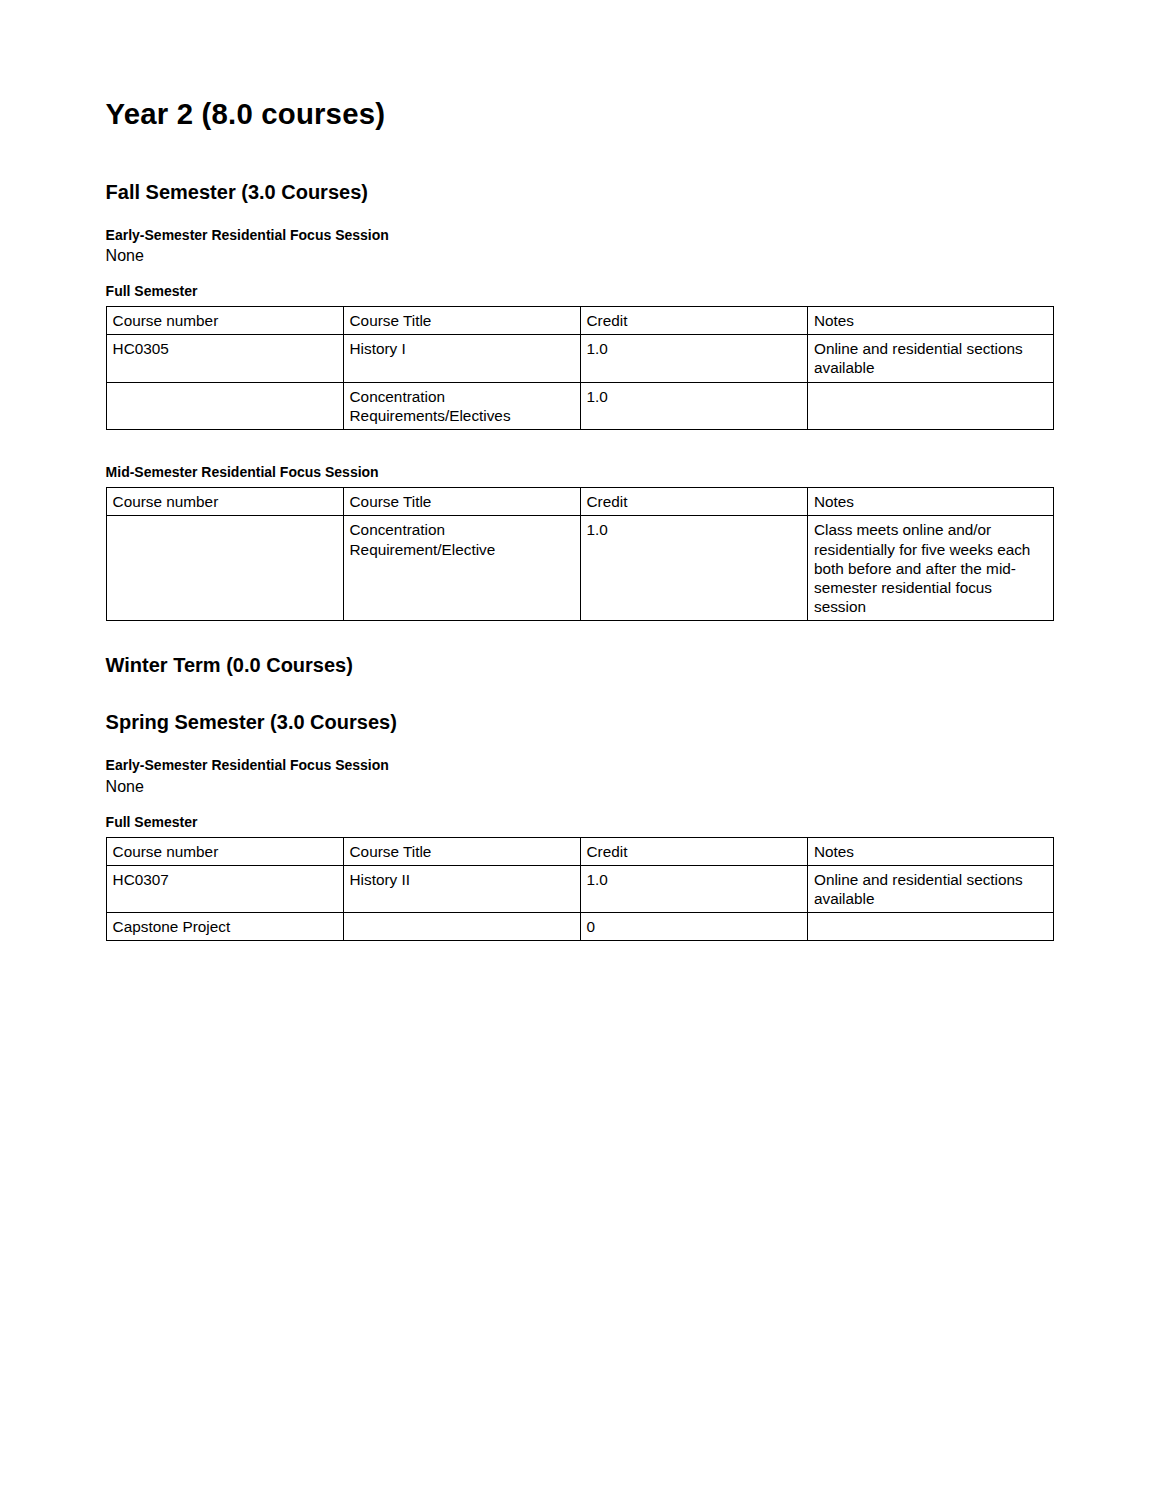Year 2 (8.0 courses)
Fall Semester (3.0 Courses)
Early-Semester Residential Focus Session
None
Full Semester
| Course number | Course Title | Credit | Notes |
| HC0305 | History I | 1.0 | Online and residential sections available |
| | Concentration Requirements/Electives | 1.0 | |
Mid-Semester Residential Focus Session
| Course number | Course Title | Credit | Notes |
| | Concentration Requirement/Elective | 1.0 | Class meets online and/or residentially for five weeks each both before and after the mid-semester residential focus session |
Winter Term (0.0 Courses)
Spring Semester (3.0 Courses)
Early-Semester Residential Focus Session
None
Full Semester
| Course number | Course Title | Credit | Notes |
| HC0307 | History II | 1.0 | Online and residential sections available |
| Capstone Project | | 0 | |